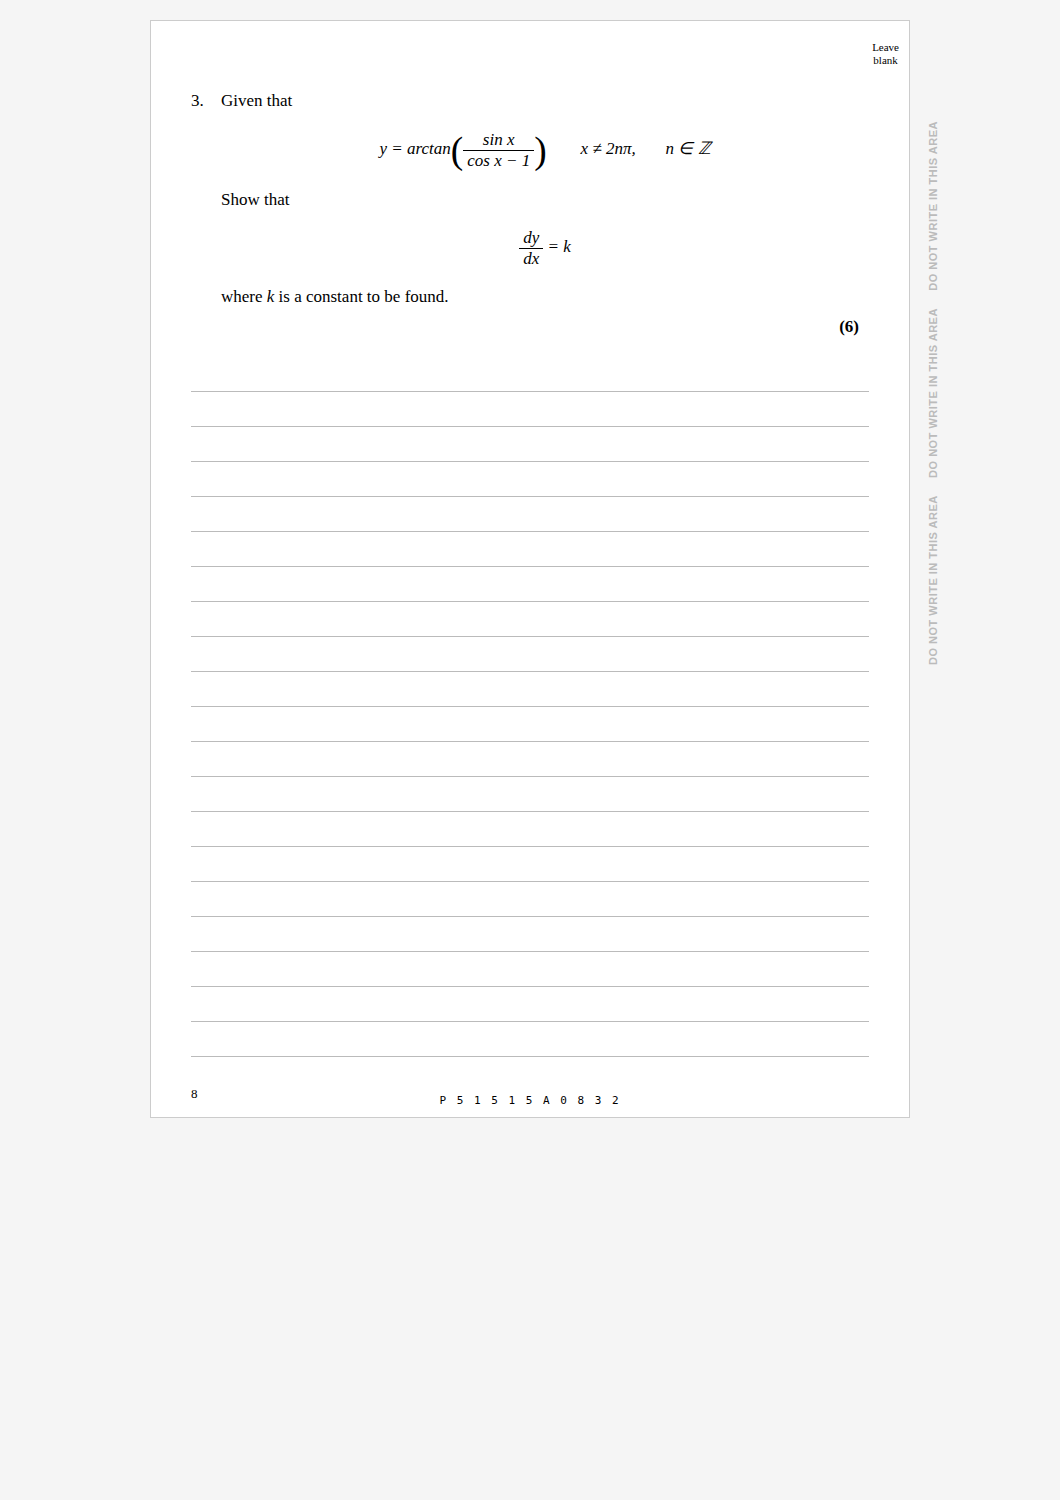Leave
blank
DO NOT WRITE IN THIS AREA DO NOT WRITE IN THIS AREA DO NOT WRITE IN THIS AREA
3.
Given that
y = arctan(sin x cos x − 1) x ≠ 2nπ, n ∈ ℤ
Show that
dy dx = k
where k is a constant to be found.
(6)
8
P 5 1 5 1 5 A 0 8 3 2